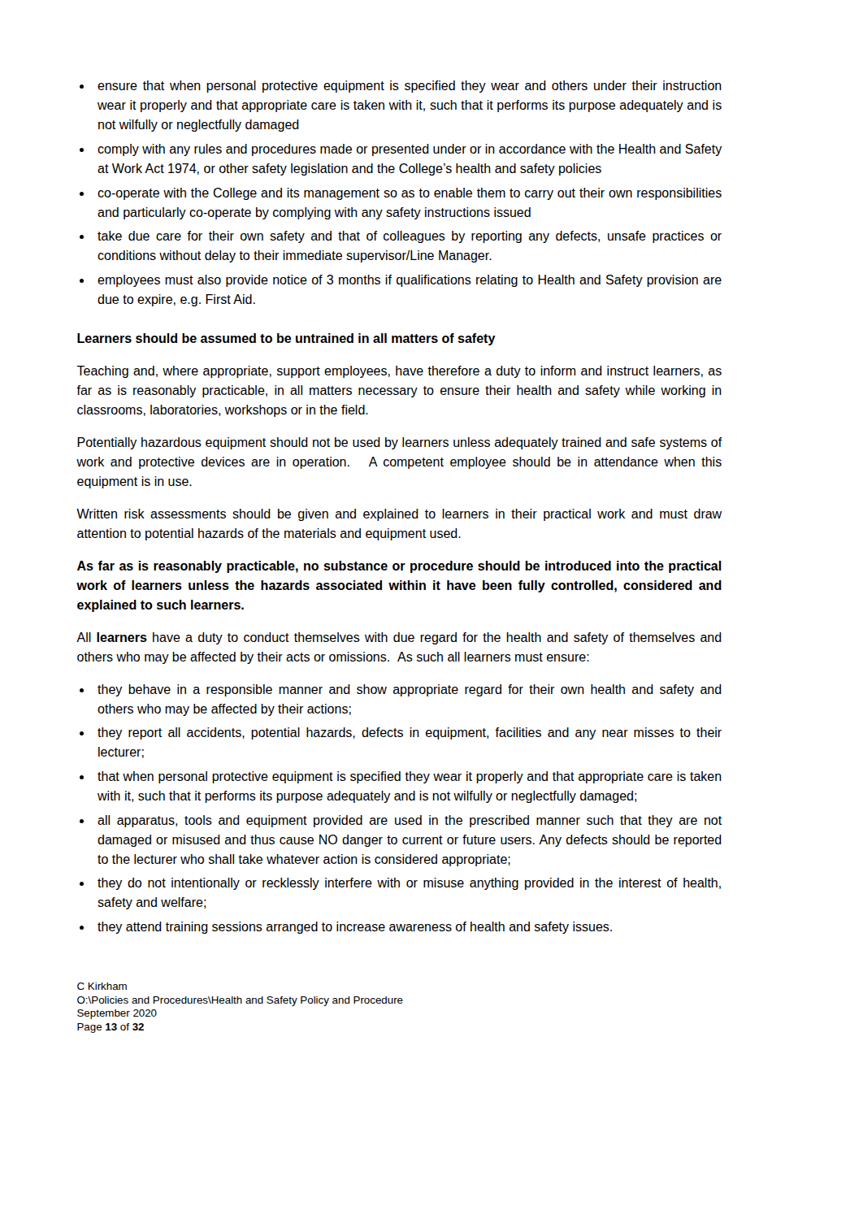ensure that when personal protective equipment is specified they wear and others under their instruction wear it properly and that appropriate care is taken with it, such that it performs its purpose adequately and is not wilfully or neglectfully damaged
comply with any rules and procedures made or presented under or in accordance with the Health and Safety at Work Act 1974, or other safety legislation and the College’s health and safety policies
co-operate with the College and its management so as to enable them to carry out their own responsibilities and particularly co-operate by complying with any safety instructions issued
take due care for their own safety and that of colleagues by reporting any defects, unsafe practices or conditions without delay to their immediate supervisor/Line Manager.
employees must also provide notice of 3 months if qualifications relating to Health and Safety provision are due to expire, e.g. First Aid.
Learners should be assumed to be untrained in all matters of safety
Teaching and, where appropriate, support employees, have therefore a duty to inform and instruct learners, as far as is reasonably practicable, in all matters necessary to ensure their health and safety while working in classrooms, laboratories, workshops or in the field.
Potentially hazardous equipment should not be used by learners unless adequately trained and safe systems of work and protective devices are in operation. A competent employee should be in attendance when this equipment is in use.
Written risk assessments should be given and explained to learners in their practical work and must draw attention to potential hazards of the materials and equipment used.
As far as is reasonably practicable, no substance or procedure should be introduced into the practical work of learners unless the hazards associated within it have been fully controlled, considered and explained to such learners.
All learners have a duty to conduct themselves with due regard for the health and safety of themselves and others who may be affected by their acts or omissions. As such all learners must ensure:
they behave in a responsible manner and show appropriate regard for their own health and safety and others who may be affected by their actions;
they report all accidents, potential hazards, defects in equipment, facilities and any near misses to their lecturer;
that when personal protective equipment is specified they wear it properly and that appropriate care is taken with it, such that it performs its purpose adequately and is not wilfully or neglectfully damaged;
all apparatus, tools and equipment provided are used in the prescribed manner such that they are not damaged or misused and thus cause NO danger to current or future users. Any defects should be reported to the lecturer who shall take whatever action is considered appropriate;
they do not intentionally or recklessly interfere with or misuse anything provided in the interest of health, safety and welfare;
they attend training sessions arranged to increase awareness of health and safety issues.
C Kirkham
O:\Policies and Procedures\Health and Safety Policy and Procedure
September 2020
Page 13 of 32